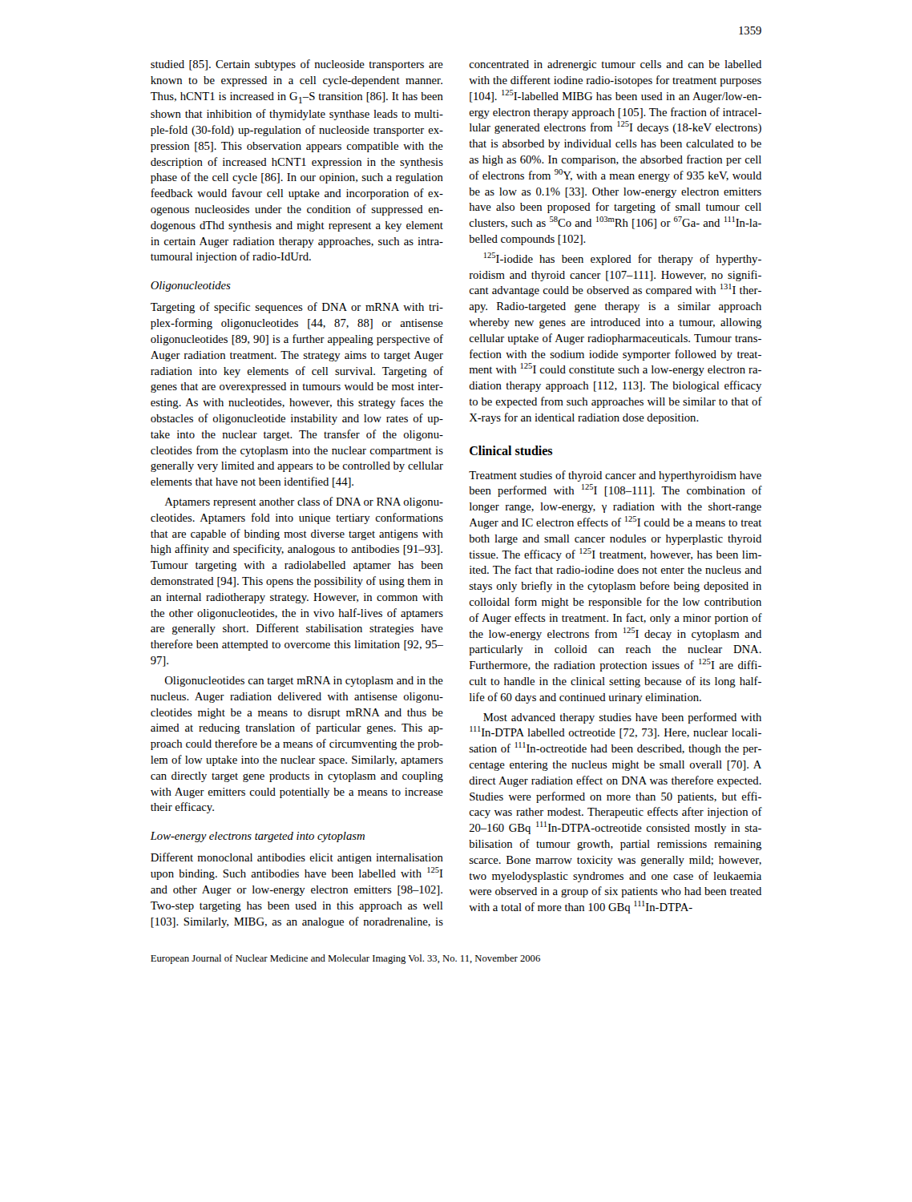1359
studied [85]. Certain subtypes of nucleoside transporters are known to be expressed in a cell cycle-dependent manner. Thus, hCNT1 is increased in G1–S transition [86]. It has been shown that inhibition of thymidylate synthase leads to multiple-fold (30-fold) up-regulation of nucleoside transporter expression [85]. This observation appears compatible with the description of increased hCNT1 expression in the synthesis phase of the cell cycle [86]. In our opinion, such a regulation feedback would favour cell uptake and incorporation of exogenous nucleosides under the condition of suppressed endogenous dThd synthesis and might represent a key element in certain Auger radiation therapy approaches, such as intra-tumoural injection of radio-IdUrd.
Oligonucleotides
Targeting of specific sequences of DNA or mRNA with triplex-forming oligonucleotides [44, 87, 88] or antisense oligonucleotides [89, 90] is a further appealing perspective of Auger radiation treatment. The strategy aims to target Auger radiation into key elements of cell survival. Targeting of genes that are overexpressed in tumours would be most interesting. As with nucleotides, however, this strategy faces the obstacles of oligonucleotide instability and low rates of uptake into the nuclear target. The transfer of the oligonucleotides from the cytoplasm into the nuclear compartment is generally very limited and appears to be controlled by cellular elements that have not been identified [44].
Aptamers represent another class of DNA or RNA oligonucleotides. Aptamers fold into unique tertiary conformations that are capable of binding most diverse target antigens with high affinity and specificity, analogous to antibodies [91–93]. Tumour targeting with a radiolabelled aptamer has been demonstrated [94]. This opens the possibility of using them in an internal radiotherapy strategy. However, in common with the other oligonucleotides, the in vivo half-lives of aptamers are generally short. Different stabilisation strategies have therefore been attempted to overcome this limitation [92, 95–97].
Oligonucleotides can target mRNA in cytoplasm and in the nucleus. Auger radiation delivered with antisense oligonucleotides might be a means to disrupt mRNA and thus be aimed at reducing translation of particular genes. This approach could therefore be a means of circumventing the problem of low uptake into the nuclear space. Similarly, aptamers can directly target gene products in cytoplasm and coupling with Auger emitters could potentially be a means to increase their efficacy.
Low-energy electrons targeted into cytoplasm
Different monoclonal antibodies elicit antigen internalisation upon binding. Such antibodies have been labelled with 125I and other Auger or low-energy electron emitters [98–102]. Two-step targeting has been used in this approach as well [103]. Similarly, MIBG, as an analogue of noradrenaline, is concentrated in adrenergic tumour cells and can be labelled with the different iodine radio-isotopes for treatment purposes [104]. 125I-labelled MIBG has been used in an Auger/low-energy electron therapy approach [105]. The fraction of intracellular generated electrons from 125I decays (18-keV electrons) that is absorbed by individual cells has been calculated to be as high as 60%. In comparison, the absorbed fraction per cell of electrons from 90Y, with a mean energy of 935 keV, would be as low as 0.1% [33]. Other low-energy electron emitters have also been proposed for targeting of small tumour cell clusters, such as 58Co and 103mRh [106] or 67Ga- and 111In-labelled compounds [102].
125I-iodide has been explored for therapy of hyperthyroidism and thyroid cancer [107–111]. However, no significant advantage could be observed as compared with 131I therapy. Radio-targeted gene therapy is a similar approach whereby new genes are introduced into a tumour, allowing cellular uptake of Auger radiopharmaceuticals. Tumour transfection with the sodium iodide symporter followed by treatment with 125I could constitute such a low-energy electron radiation therapy approach [112, 113]. The biological efficacy to be expected from such approaches will be similar to that of X-rays for an identical radiation dose deposition.
Clinical studies
Treatment studies of thyroid cancer and hyperthyroidism have been performed with 125I [108–111]. The combination of longer range, low-energy, γ radiation with the short-range Auger and IC electron effects of 125I could be a means to treat both large and small cancer nodules or hyperplastic thyroid tissue. The efficacy of 125I treatment, however, has been limited. The fact that radio-iodine does not enter the nucleus and stays only briefly in the cytoplasm before being deposited in colloidal form might be responsible for the low contribution of Auger effects in treatment. In fact, only a minor portion of the low-energy electrons from 125I decay in cytoplasm and particularly in colloid can reach the nuclear DNA. Furthermore, the radiation protection issues of 125I are difficult to handle in the clinical setting because of its long half-life of 60 days and continued urinary elimination.
Most advanced therapy studies have been performed with 111In-DTPA labelled octreotide [72, 73]. Here, nuclear localisation of 111In-octreotide had been described, though the percentage entering the nucleus might be small overall [70]. A direct Auger radiation effect on DNA was therefore expected. Studies were performed on more than 50 patients, but efficacy was rather modest. Therapeutic effects after injection of 20–160 GBq 111In-DTPA-octreotide consisted mostly in stabilisation of tumour growth, partial remissions remaining scarce. Bone marrow toxicity was generally mild; however, two myelodysplastic syndromes and one case of leukaemia were observed in a group of six patients who had been treated with a total of more than 100 GBq 111In-DTPA-
European Journal of Nuclear Medicine and Molecular Imaging Vol. 33, No. 11, November 2006